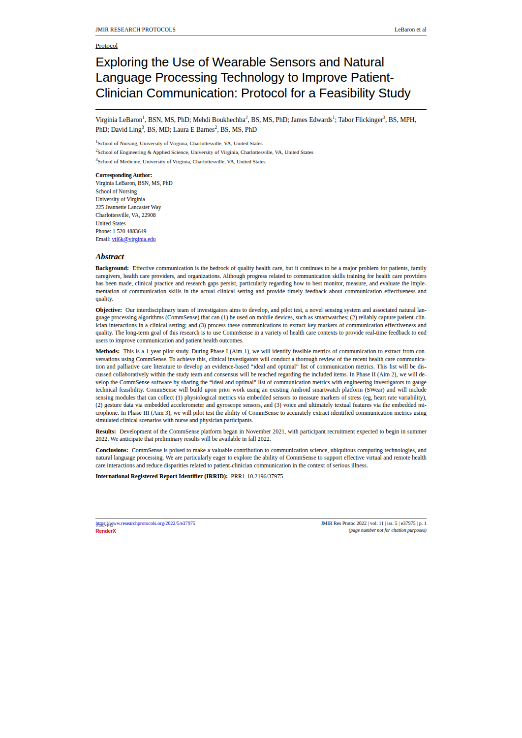JMIR Research Protocols
LeBaron et al
Protocol
Exploring the Use of Wearable Sensors and Natural Language Processing Technology to Improve Patient-Clinician Communication: Protocol for a Feasibility Study
Virginia LeBaron1, BSN, MS, PhD; Mehdi Boukhechba2, BS, MS, PhD; James Edwards1; Tabor Flickinger3, BS, MPH, PhD; David Ling3, BS, MD; Laura E Barnes2, BS, MS, PhD
1School of Nursing, University of Virginia, Charlottesville, VA, United States
2School of Engineering & Applied Science, University of Virginia, Charlottesville, VA, United States
3School of Medicine, University of Virginia, Charlottesville, VA, United States
Corresponding Author:
Virginia LeBaron, BSN, MS, PhD
School of Nursing
University of Virginia
225 Jeannette Lancaster Way
Charlottesville, VA, 22908
United States
Phone: 1 520 4883649
Email: vtl6k@virginia.edu
Abstract
Background: Effective communication is the bedrock of quality health care, but it continues to be a major problem for patients, family caregivers, health care providers, and organizations. Although progress related to communication skills training for health care providers has been made, clinical practice and research gaps persist, particularly regarding how to best monitor, measure, and evaluate the implementation of communication skills in the actual clinical setting and provide timely feedback about communication effectiveness and quality.
Objective: Our interdisciplinary team of investigators aims to develop, and pilot test, a novel sensing system and associated natural language processing algorithms (CommSense) that can (1) be used on mobile devices, such as smartwatches; (2) reliably capture patient-clinician interactions in a clinical setting; and (3) process these communications to extract key markers of communication effectiveness and quality. The long-term goal of this research is to use CommSense in a variety of health care contexts to provide real-time feedback to end users to improve communication and patient health outcomes.
Methods: This is a 1-year pilot study. During Phase I (Aim 1), we will identify feasible metrics of communication to extract from conversations using CommSense. To achieve this, clinical investigators will conduct a thorough review of the recent health care communication and palliative care literature to develop an evidence-based “ideal and optimal” list of communication metrics. This list will be discussed collaboratively within the study team and consensus will be reached regarding the included items. In Phase II (Aim 2), we will develop the CommSense software by sharing the “ideal and optimal” list of communication metrics with engineering investigators to gauge technical feasibility. CommSense will build upon prior work using an existing Android smartwatch platform (SWear) and will include sensing modules that can collect (1) physiological metrics via embedded sensors to measure markers of stress (eg, heart rate variability), (2) gesture data via embedded accelerometer and gyroscope sensors, and (3) voice and ultimately textual features via the embedded microphone. In Phase III (Aim 3), we will pilot test the ability of CommSense to accurately extract identified communication metrics using simulated clinical scenarios with nurse and physician participants.
Results: Development of the CommSense platform began in November 2021, with participant recruitment expected to begin in summer 2022. We anticipate that preliminary results will be available in fall 2022.
Conclusions: CommSense is poised to make a valuable contribution to communication science, ubiquitous computing technologies, and natural language processing. We are particularly eager to explore the ability of CommSense to support effective virtual and remote health care interactions and reduce disparities related to patient-clinician communication in the context of serious illness.
International Registered Report Identifier (IRRID): PRR1-10.2196/37975
https://www.researchprotocols.org/2022/5/e37975
JMIR Res Protoc 2022 | vol. 11 | iss. 5 | e37975 | p. 1
(page number not for citation purposes)
XSL•FO
RenderX